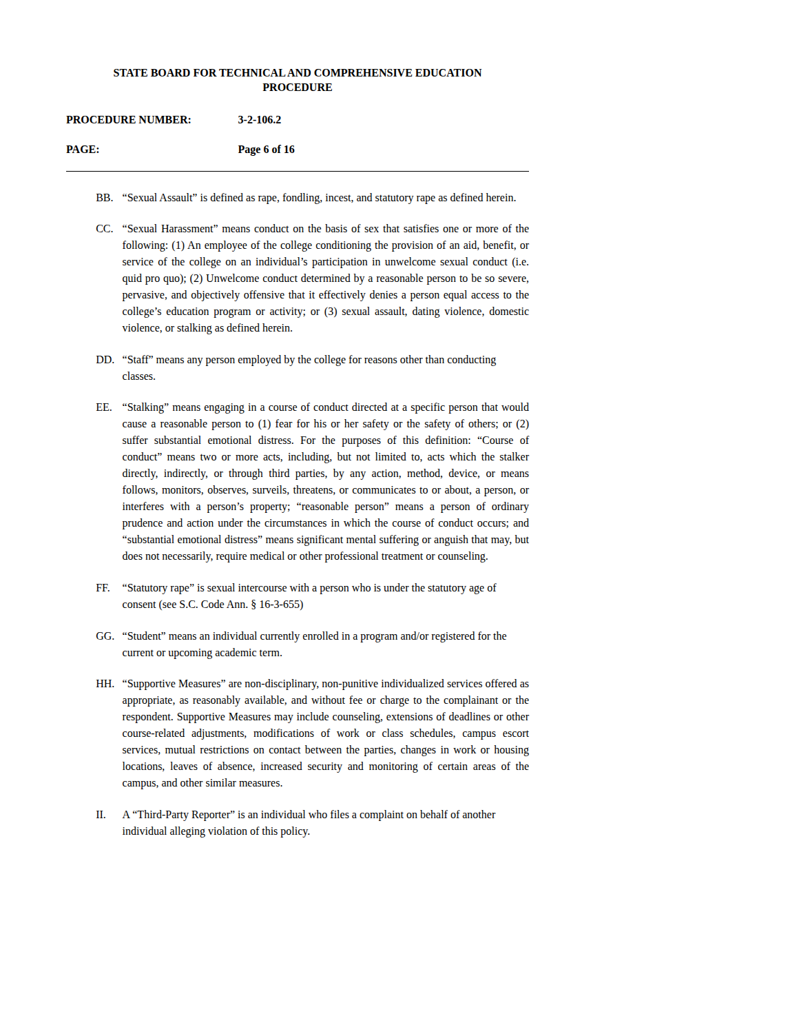State Board for Technical and Comprehensive Education
Procedure
PROCEDURE NUMBER: 3-2-106.2
PAGE: Page 6 of 16
BB.
“Sexual Assault” is defined as rape, fondling, incest, and statutory rape as defined herein.
CC.
“Sexual Harassment” means conduct on the basis of sex that satisfies one or more of the following: (1) An employee of the college conditioning the provision of an aid, benefit, or service of the college on an individual’s participation in unwelcome sexual conduct (i.e. quid pro quo); (2) Unwelcome conduct determined by a reasonable person to be so severe, pervasive, and objectively offensive that it effectively denies a person equal access to the college’s education program or activity; or (3) sexual assault, dating violence, domestic violence, or stalking as defined herein.
DD.
“Staff” means any person employed by the college for reasons other than conducting classes.
EE.
“Stalking” means engaging in a course of conduct directed at a specific person that would cause a reasonable person to (1) fear for his or her safety or the safety of others; or (2) suffer substantial emotional distress. For the purposes of this definition: “Course of conduct” means two or more acts, including, but not limited to, acts which the stalker directly, indirectly, or through third parties, by any action, method, device, or means follows, monitors, observes, surveils, threatens, or communicates to or about, a person, or interferes with a person’s property; “reasonable person” means a person of ordinary prudence and action under the circumstances in which the course of conduct occurs; and “substantial emotional distress” means significant mental suffering or anguish that may, but does not necessarily, require medical or other professional treatment or counseling.
FF.
“Statutory rape” is sexual intercourse with a person who is under the statutory age of consent (see S.C. Code Ann. § 16-3-655)
GG.
“Student” means an individual currently enrolled in a program and/or registered for the current or upcoming academic term.
HH.
“Supportive Measures” are non-disciplinary, non-punitive individualized services offered as appropriate, as reasonably available, and without fee or charge to the complainant or the respondent. Supportive Measures may include counseling, extensions of deadlines or other course-related adjustments, modifications of work or class schedules, campus escort services, mutual restrictions on contact between the parties, changes in work or housing locations, leaves of absence, increased security and monitoring of certain areas of the campus, and other similar measures.
II.
A “Third-Party Reporter” is an individual who files a complaint on behalf of another individual alleging violation of this policy.